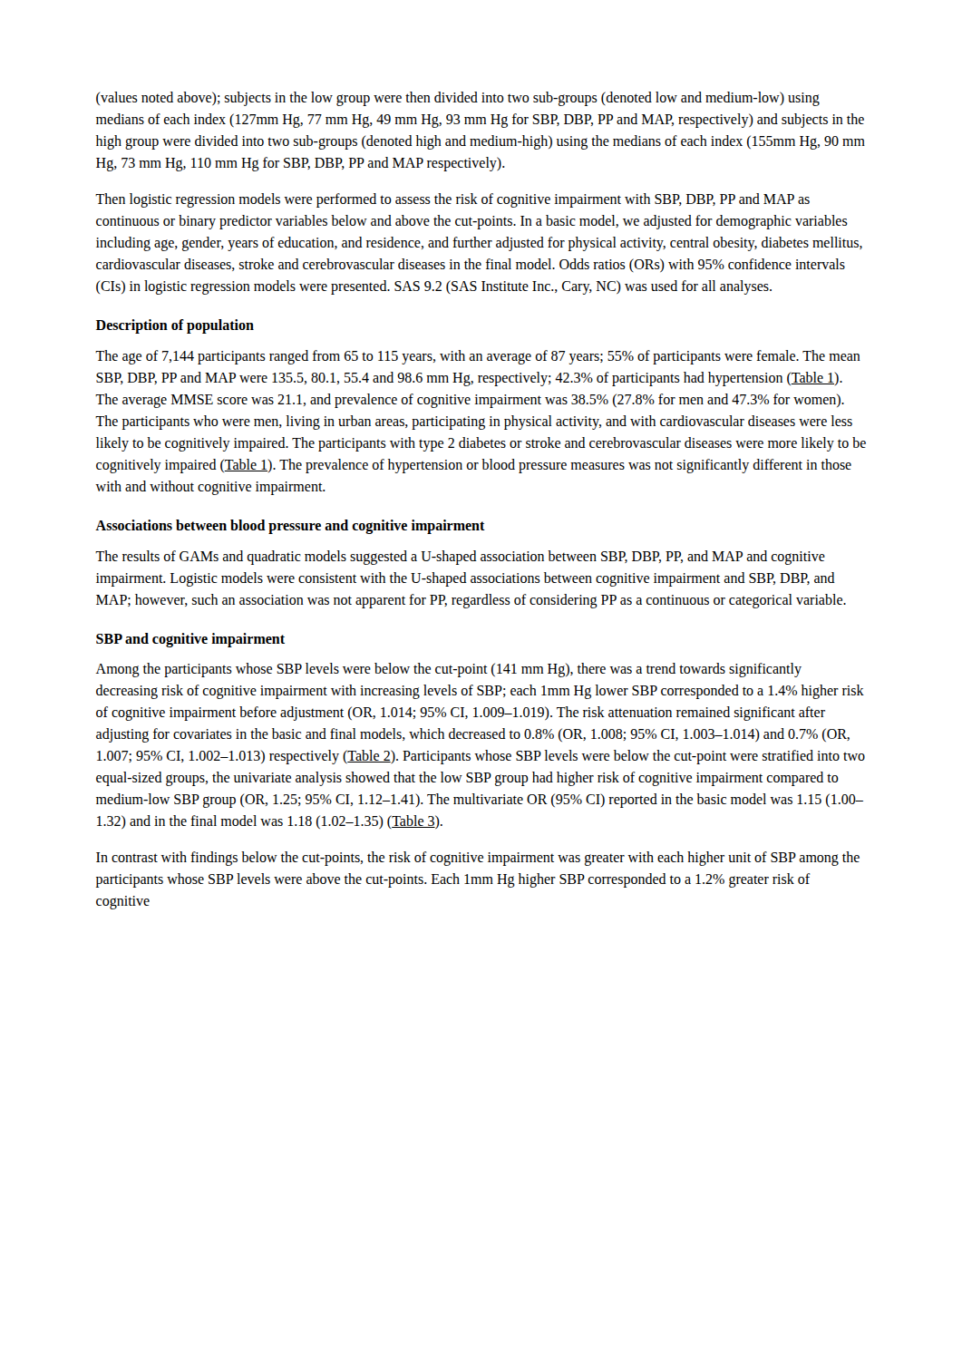(values noted above); subjects in the low group were then divided into two sub-groups (denoted low and medium-low) using medians of each index (127mm Hg, 77 mm Hg, 49 mm Hg, 93 mm Hg for SBP, DBP, PP and MAP, respectively) and subjects in the high group were divided into two sub-groups (denoted high and medium-high) using the medians of each index (155mm Hg, 90 mm Hg, 73 mm Hg, 110 mm Hg for SBP, DBP, PP and MAP respectively).
Then logistic regression models were performed to assess the risk of cognitive impairment with SBP, DBP, PP and MAP as continuous or binary predictor variables below and above the cut-points. In a basic model, we adjusted for demographic variables including age, gender, years of education, and residence, and further adjusted for physical activity, central obesity, diabetes mellitus, cardiovascular diseases, stroke and cerebrovascular diseases in the final model. Odds ratios (ORs) with 95% confidence intervals (CIs) in logistic regression models were presented. SAS 9.2 (SAS Institute Inc., Cary, NC) was used for all analyses.
Description of population
The age of 7,144 participants ranged from 65 to 115 years, with an average of 87 years; 55% of participants were female. The mean SBP, DBP, PP and MAP were 135.5, 80.1, 55.4 and 98.6 mm Hg, respectively; 42.3% of participants had hypertension (Table 1). The average MMSE score was 21.1, and prevalence of cognitive impairment was 38.5% (27.8% for men and 47.3% for women). The participants who were men, living in urban areas, participating in physical activity, and with cardiovascular diseases were less likely to be cognitively impaired. The participants with type 2 diabetes or stroke and cerebrovascular diseases were more likely to be cognitively impaired (Table 1). The prevalence of hypertension or blood pressure measures was not significantly different in those with and without cognitive impairment.
Associations between blood pressure and cognitive impairment
The results of GAMs and quadratic models suggested a U-shaped association between SBP, DBP, PP, and MAP and cognitive impairment. Logistic models were consistent with the U-shaped associations between cognitive impairment and SBP, DBP, and MAP; however, such an association was not apparent for PP, regardless of considering PP as a continuous or categorical variable.
SBP and cognitive impairment
Among the participants whose SBP levels were below the cut-point (141 mm Hg), there was a trend towards significantly decreasing risk of cognitive impairment with increasing levels of SBP; each 1mm Hg lower SBP corresponded to a 1.4% higher risk of cognitive impairment before adjustment (OR, 1.014; 95% CI, 1.009–1.019). The risk attenuation remained significant after adjusting for covariates in the basic and final models, which decreased to 0.8% (OR, 1.008; 95% CI, 1.003–1.014) and 0.7% (OR, 1.007; 95% CI, 1.002–1.013) respectively (Table 2). Participants whose SBP levels were below the cut-point were stratified into two equal-sized groups, the univariate analysis showed that the low SBP group had higher risk of cognitive impairment compared to medium-low SBP group (OR, 1.25; 95% CI, 1.12–1.41). The multivariate OR (95% CI) reported in the basic model was 1.15 (1.00–1.32) and in the final model was 1.18 (1.02–1.35) (Table 3).
In contrast with findings below the cut-points, the risk of cognitive impairment was greater with each higher unit of SBP among the participants whose SBP levels were above the cut-points. Each 1mm Hg higher SBP corresponded to a 1.2% greater risk of cognitive